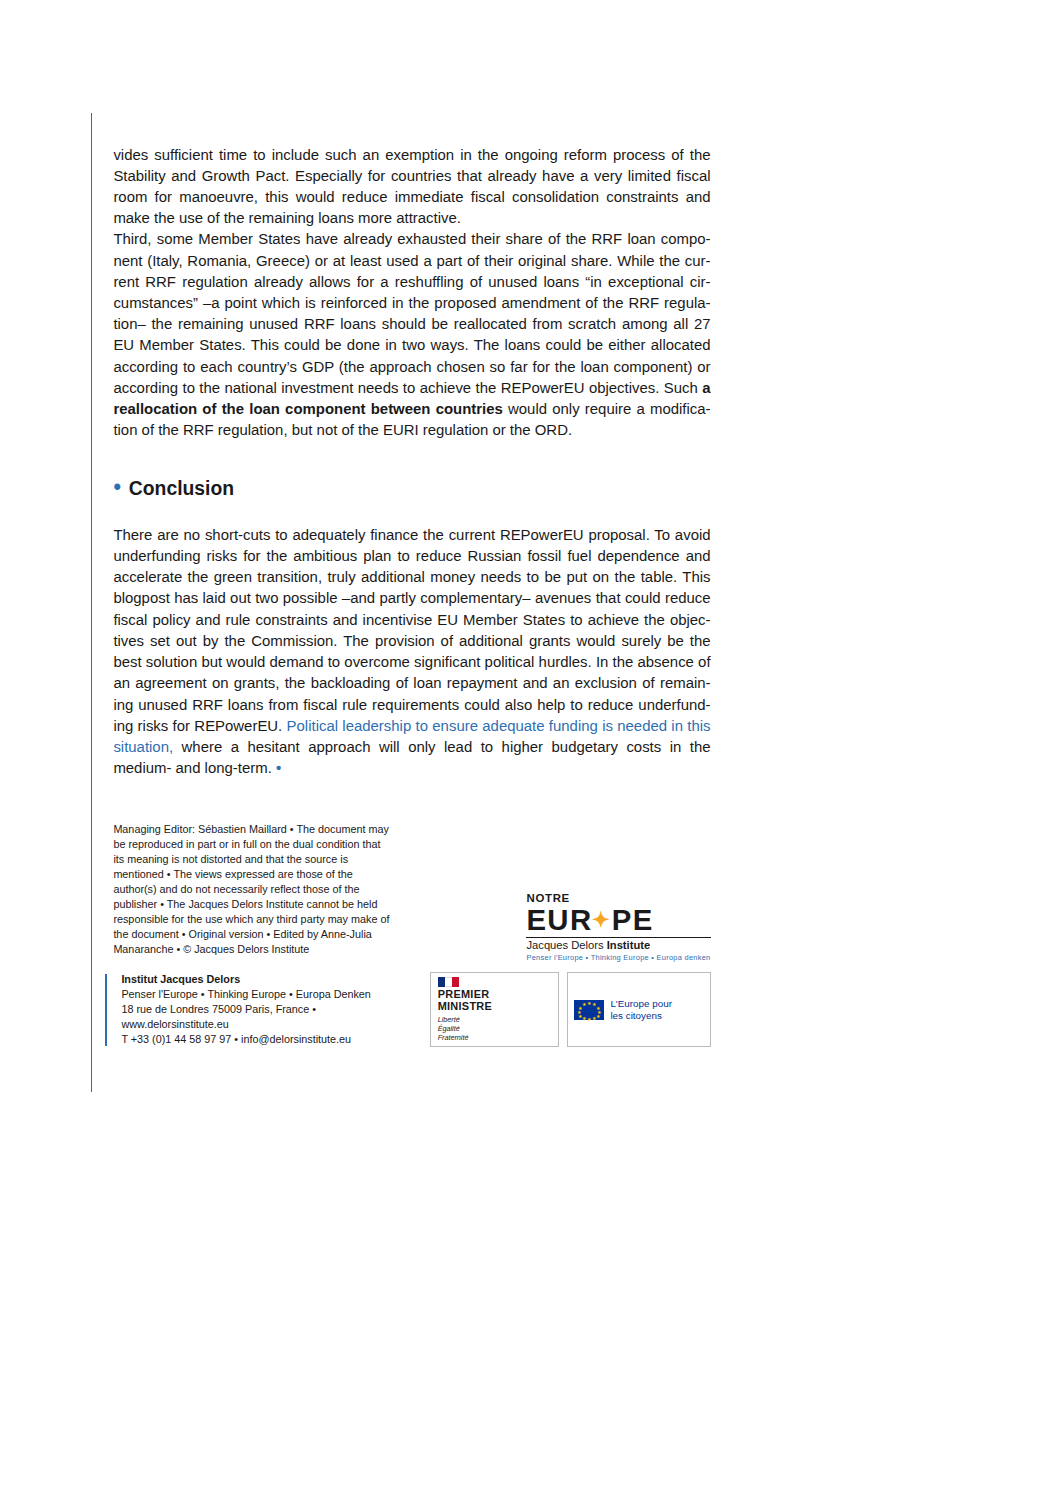vides sufficient time to include such an exemption in the ongoing reform process of the Stability and Growth Pact. Especially for countries that already have a very limited fiscal room for manoeuvre, this would reduce immediate fiscal consolidation constraints and make the use of the remaining loans more attractive.
Third, some Member States have already exhausted their share of the RRF loan component (Italy, Romania, Greece) or at least used a part of their original share. While the current RRF regulation already allows for a reshuffling of unused loans “in exceptional circumstances” –a point which is reinforced in the proposed amendment of the RRF regulation– the remaining unused RRF loans should be reallocated from scratch among all 27 EU Member States. This could be done in two ways. The loans could be either allocated according to each country’s GDP (the approach chosen so far for the loan component) or according to the national investment needs to achieve the REPowerEU objectives. Such a reallocation of the loan component between countries would only require a modification of the RRF regulation, but not of the EURI regulation or the ORD.
•Conclusion
There are no short-cuts to adequately finance the current REPowerEU proposal. To avoid underfunding risks for the ambitious plan to reduce Russian fossil fuel dependence and accelerate the green transition, truly additional money needs to be put on the table. This blogpost has laid out two possible –and partly complementary– avenues that could reduce fiscal policy and rule constraints and incentivise EU Member States to achieve the objectives set out by the Commission. The provision of additional grants would surely be the best solution but would demand to overcome significant political hurdles. In the absence of an agreement on grants, the backloading of loan repayment and an exclusion of remaining unused RRF loans from fiscal rule requirements could also help to reduce underfunding risks for REPowerEU. Political leadership to ensure adequate funding is needed in this situation, where a hesitant approach will only lead to higher budgetary costs in the medium- and long-term. •
Managing Editor: Sébastien Maillard • The document may be reproduced in part or in full on the dual condition that its meaning is not distorted and that the source is mentioned • The views expressed are those of the author(s) and do not necessarily reflect those of the publisher • The Jacques Delors Institute cannot be held responsible for the use which any third party may make of the document • Original version • Edited by Anne-Julia Manaranche • © Jacques Delors Institute
Institut Jacques Delors
Penser l'Europe • Thinking Europe • Europa Denken
18 rue de Londres 75009 Paris, France • www.delorsinstitute.eu
T +33 (0)1 44 58 97 97 • info@delorsinstitute.eu
NOTRE
EUR✦PE
Jacques Delors Institute
Penser l'Europe • Thinking Europe • Europa denken
PREMIER
MINISTRE
Liberté
Égalité
Fraternité
★ ★ ★ ★ ★ ★ ★ ★ ★ ★ ★ ★
L'Europe pour
les citoyens